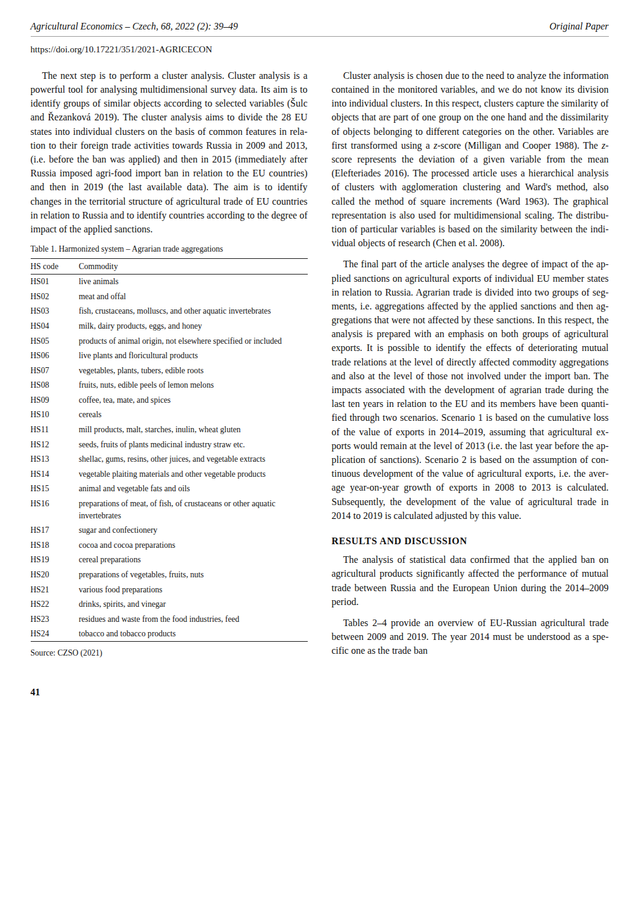Agricultural Economics – Czech, 68, 2022 (2): 39–49
Original Paper
https://doi.org/10.17221/351/2021-AGRICECON
The next step is to perform a cluster analysis. Cluster analysis is a powerful tool for analysing multidimensional survey data. Its aim is to identify groups of similar objects according to selected variables (Šulc and Řezanková 2019). The cluster analysis aims to divide the 28 EU states into individual clusters on the basis of common features in relation to their foreign trade activities towards Russia in 2009 and 2013, (i.e. before the ban was applied) and then in 2015 (immediately after Russia imposed agri-food import ban in relation to the EU countries) and then in 2019 (the last available data). The aim is to identify changes in the territorial structure of agricultural trade of EU countries in relation to Russia and to identify countries according to the degree of impact of the applied sanctions.
Table 1. Harmonized system – Agrarian trade aggregations
| HS code | Commodity |
| --- | --- |
| HS01 | live animals |
| HS02 | meat and offal |
| HS03 | fish, crustaceans, molluscs, and other aquatic invertebrates |
| HS04 | milk, dairy products, eggs, and honey |
| HS05 | products of animal origin, not elsewhere specified or included |
| HS06 | live plants and floricultural products |
| HS07 | vegetables, plants, tubers, edible roots |
| HS08 | fruits, nuts, edible peels of lemon melons |
| HS09 | coffee, tea, mate, and spices |
| HS10 | cereals |
| HS11 | mill products, malt, starches, inulin, wheat gluten |
| HS12 | seeds, fruits of plants medicinal industry straw etc. |
| HS13 | shellac, gums, resins, other juices, and vegetable extracts |
| HS14 | vegetable plaiting materials and other vegetable products |
| HS15 | animal and vegetable fats and oils |
| HS16 | preparations of meat, of fish, of crustaceans or other aquatic invertebrates |
| HS17 | sugar and confectionery |
| HS18 | cocoa and cocoa preparations |
| HS19 | cereal preparations |
| HS20 | preparations of vegetables, fruits, nuts |
| HS21 | various food preparations |
| HS22 | drinks, spirits, and vinegar |
| HS23 | residues and waste from the food industries, feed |
| HS24 | tobacco and tobacco products |
Source: CZSO (2021)
Cluster analysis is chosen due to the need to analyze the information contained in the monitored variables, and we do not know its division into individual clusters. In this respect, clusters capture the similarity of objects that are part of one group on the one hand and the dissimilarity of objects belonging to different categories on the other. Variables are first transformed using a z-score (Milligan and Cooper 1988). The z-score represents the deviation of a given variable from the mean (Elefteriades 2016). The processed article uses a hierarchical analysis of clusters with agglomeration clustering and Ward's method, also called the method of square increments (Ward 1963). The graphical representation is also used for multidimensional scaling. The distribution of particular variables is based on the similarity between the individual objects of research (Chen et al. 2008).
The final part of the article analyses the degree of impact of the applied sanctions on agricultural exports of individual EU member states in relation to Russia. Agrarian trade is divided into two groups of segments, i.e. aggregations affected by the applied sanctions and then aggregations that were not affected by these sanctions. In this respect, the analysis is prepared with an emphasis on both groups of agricultural exports. It is possible to identify the effects of deteriorating mutual trade relations at the level of directly affected commodity aggregations and also at the level of those not involved under the import ban. The impacts associated with the development of agrarian trade during the last ten years in relation to the EU and its members have been quantified through two scenarios. Scenario 1 is based on the cumulative loss of the value of exports in 2014–2019, assuming that agricultural exports would remain at the level of 2013 (i.e. the last year before the application of sanctions). Scenario 2 is based on the assumption of continuous development of the value of agricultural exports, i.e. the average year-on-year growth of exports in 2008 to 2013 is calculated. Subsequently, the development of the value of agricultural trade in 2014 to 2019 is calculated adjusted by this value.
Results and discussion
The analysis of statistical data confirmed that the applied ban on agricultural products significantly affected the performance of mutual trade between Russia and the European Union during the 2014–2009 period.
Tables 2–4 provide an overview of EU-Russian agricultural trade between 2009 and 2019. The year 2014 must be understood as a specific one as the trade ban
41